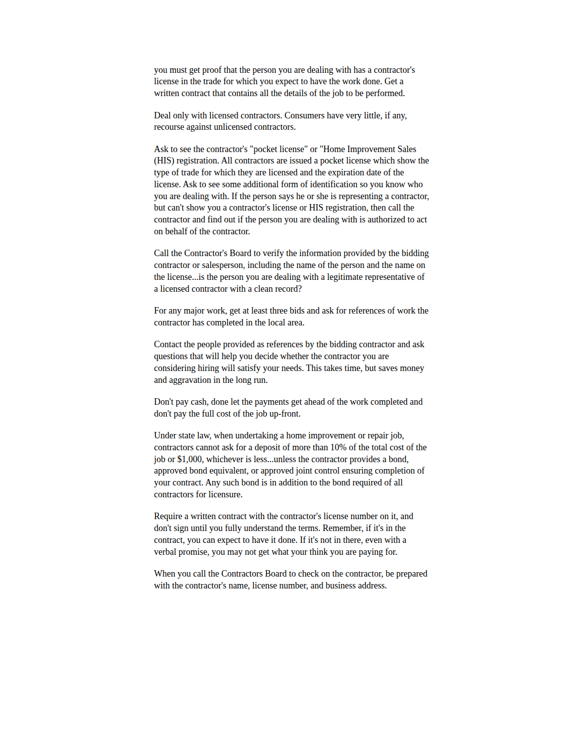you must get proof that the person you are dealing with has a contractor's license in the trade for which you expect to have the work done. Get a written contract that contains all the details of the job to be performed.
Deal only with licensed contractors. Consumers have very little, if any, recourse against unlicensed contractors.
Ask to see the contractor's "pocket license" or "Home Improvement Sales (HIS) registration. All contractors are issued a pocket license which show the type of trade for which they are licensed and the expiration date of the license. Ask to see some additional form of identification so you know who you are dealing with. If the person says he or she is representing a contractor, but can't show you a contractor's license or HIS registration, then call the contractor and find out if the person you are dealing with is authorized to act on behalf of the contractor.
Call the Contractor's Board to verify the information provided by the bidding contractor or salesperson, including the name of the person and the name on the license...is the person you are dealing with a legitimate representative of a licensed contractor with a clean record?
For any major work, get at least three bids and ask for references of work the contractor has completed in the local area.
Contact the people provided as references by the bidding contractor and ask questions that will help you decide whether the contractor you are considering hiring will satisfy your needs. This takes time, but saves money and aggravation in the long run.
Don't pay cash, done let the payments get ahead of the work completed and don't pay the full cost of the job up-front.
Under state law, when undertaking a home improvement or repair job, contractors cannot ask for a deposit of more than 10% of the total cost of the job or $1,000, whichever is less...unless the contractor provides a bond, approved bond equivalent, or approved joint control ensuring completion of your contract. Any such bond is in addition to the bond required of all contractors for licensure.
Require a written contract with the contractor's license number on it, and don't sign until you fully understand the terms. Remember, if it's in the contract, you can expect to have it done. If it's not in there, even with a verbal promise, you may not get what your think you are paying for.
When you call the Contractors Board to check on the contractor, be prepared with the contractor's name, license number, and business address.